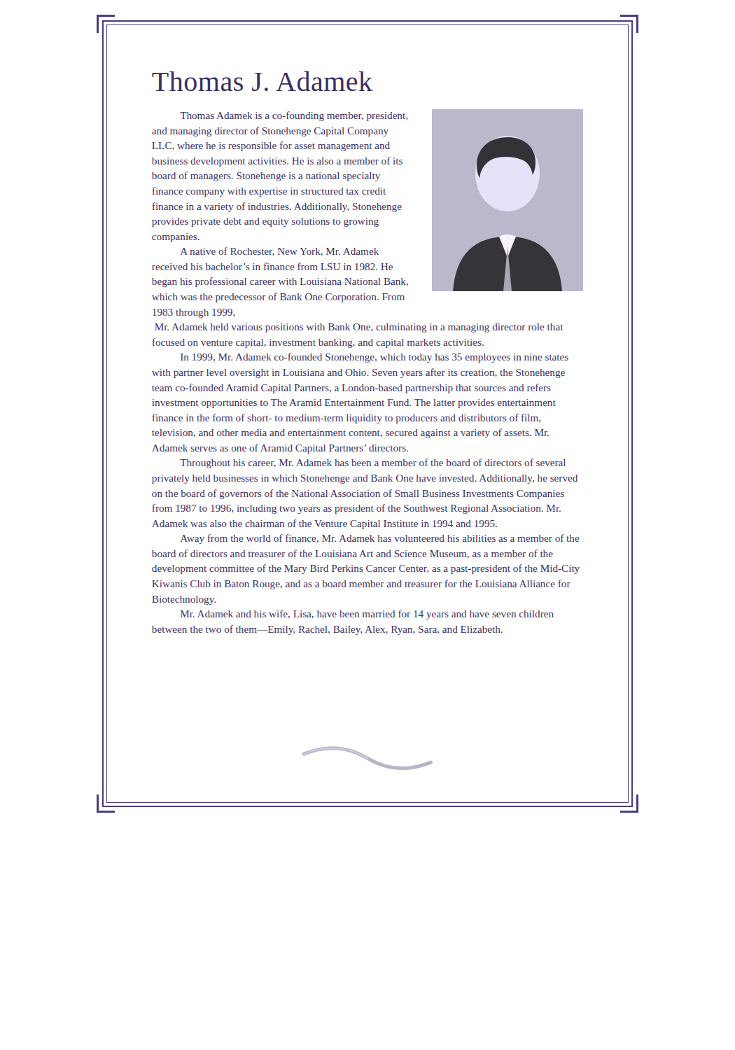Thomas J. Adamek
Thomas Adamek is a co-founding member, president, and managing director of Stonehenge Capital Company LLC, where he is responsible for asset management and business development activities. He is also a member of its board of managers. Stonehenge is a national specialty finance company with expertise in structured tax credit finance in a variety of industries. Additionally, Stonehenge provides private debt and equity solutions to growing companies.
A native of Rochester, New York, Mr. Adamek received his bachelor’s in finance from LSU in 1982. He began his professional career with Louisiana National Bank, which was the predecessor of Bank One Corporation. From 1983 through 1999,
Mr. Adamek held various positions with Bank One, culminating in a managing director role that focused on venture capital, investment banking, and capital markets activities.
In 1999, Mr. Adamek co-founded Stonehenge, which today has 35 employees in nine states with partner level oversight in Louisiana and Ohio. Seven years after its creation, the Stonehenge team co-founded Aramid Capital Partners, a London-based partnership that sources and refers investment opportunities to The Aramid Entertainment Fund. The latter provides entertainment finance in the form of short- to medium-term liquidity to producers and distributors of film, television, and other media and entertainment content, secured against a variety of assets. Mr. Adamek serves as one of Aramid Capital Partners’ directors.
Throughout his career, Mr. Adamek has been a member of the board of directors of several privately held businesses in which Stonehenge and Bank One have invested. Additionally, he served on the board of governors of the National Association of Small Business Investments Companies from 1987 to 1996, including two years as president of the Southwest Regional Association. Mr. Adamek was also the chairman of the Venture Capital Institute in 1994 and 1995.
Away from the world of finance, Mr. Adamek has volunteered his abilities as a member of the board of directors and treasurer of the Louisiana Art and Science Museum, as a member of the development committee of the Mary Bird Perkins Cancer Center, as a past-president of the Mid-City Kiwanis Club in Baton Rouge, and as a board member and treasurer for the Louisiana Alliance for Biotechnology.
Mr. Adamek and his wife, Lisa, have been married for 14 years and have seven children between the two of them—Emily, Rachel, Bailey, Alex, Ryan, Sara, and Elizabeth.